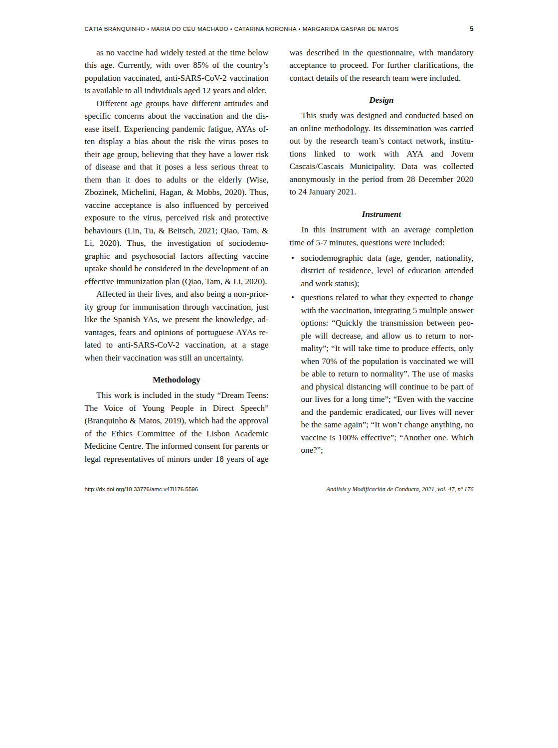Cátia Branquinho • Maria do Céu Machado • Catarina Noronha • Margarida Gaspar de Matos
5
as no vaccine had widely tested at the time below this age. Currently, with over 85% of the country’s population vaccinated, anti-SARS-CoV-2 vaccination is available to all individuals aged 12 years and older.
Different age groups have different attitudes and specific concerns about the vaccination and the disease itself. Experiencing pandemic fatigue, AYAs often display a bias about the risk the virus poses to their age group, believing that they have a lower risk of disease and that it poses a less serious threat to them than it does to adults or the elderly (Wise, Zbozinek, Michelini, Hagan, & Mobbs, 2020). Thus, vaccine acceptance is also influenced by perceived exposure to the virus, perceived risk and protective behaviours (Lin, Tu, & Beitsch, 2021; Qiao, Tam, & Li, 2020). Thus, the investigation of sociodemographic and psychosocial factors affecting vaccine uptake should be considered in the development of an effective immunization plan (Qiao, Tam, & Li, 2020).
Affected in their lives, and also being a non-priority group for immunisation through vaccination, just like the Spanish YAs, we present the knowledge, advantages, fears and opinions of portuguese AYAs related to anti-SARS-CoV-2 vaccination, at a stage when their vaccination was still an uncertainty.
Methodology
This work is included in the study “Dream Teens: The Voice of Young People in Direct Speech” (Branquinho & Matos, 2019), which had the approval of the Ethics Committee of the Lisbon Academic Medicine Centre. The informed consent for parents or legal representatives of minors under 18 years of age was described in the questionnaire, with mandatory acceptance to proceed. For further clarifications, the contact details of the research team were included.
Design
This study was designed and conducted based on an online methodology. Its dissemination was carried out by the research team’s contact network, institutions linked to work with AYA and Jovem Cascais/Cascais Municipality. Data was collected anonymously in the period from 28 December 2020 to 24 January 2021.
Instrument
In this instrument with an average completion time of 5-7 minutes, questions were included:
sociodemographic data (age, gender, nationality, district of residence, level of education attended and work status);
questions related to what they expected to change with the vaccination, integrating 5 multiple answer options: “Quickly the transmission between people will decrease, and allow us to return to normality”; “It will take time to produce effects, only when 70% of the population is vaccinated we will be able to return to normality”. The use of masks and physical distancing will continue to be part of our lives for a long time”; “Even with the vaccine and the pandemic eradicated, our lives will never be the same again”; “It won’t change anything, no vaccine is 100% effective”; “Another one. Which one?”;
http://dx.doi.org/10.33776/amc.v47i176.5596
Análisis y Modificación de Conducta, 2021, vol. 47, nº 176